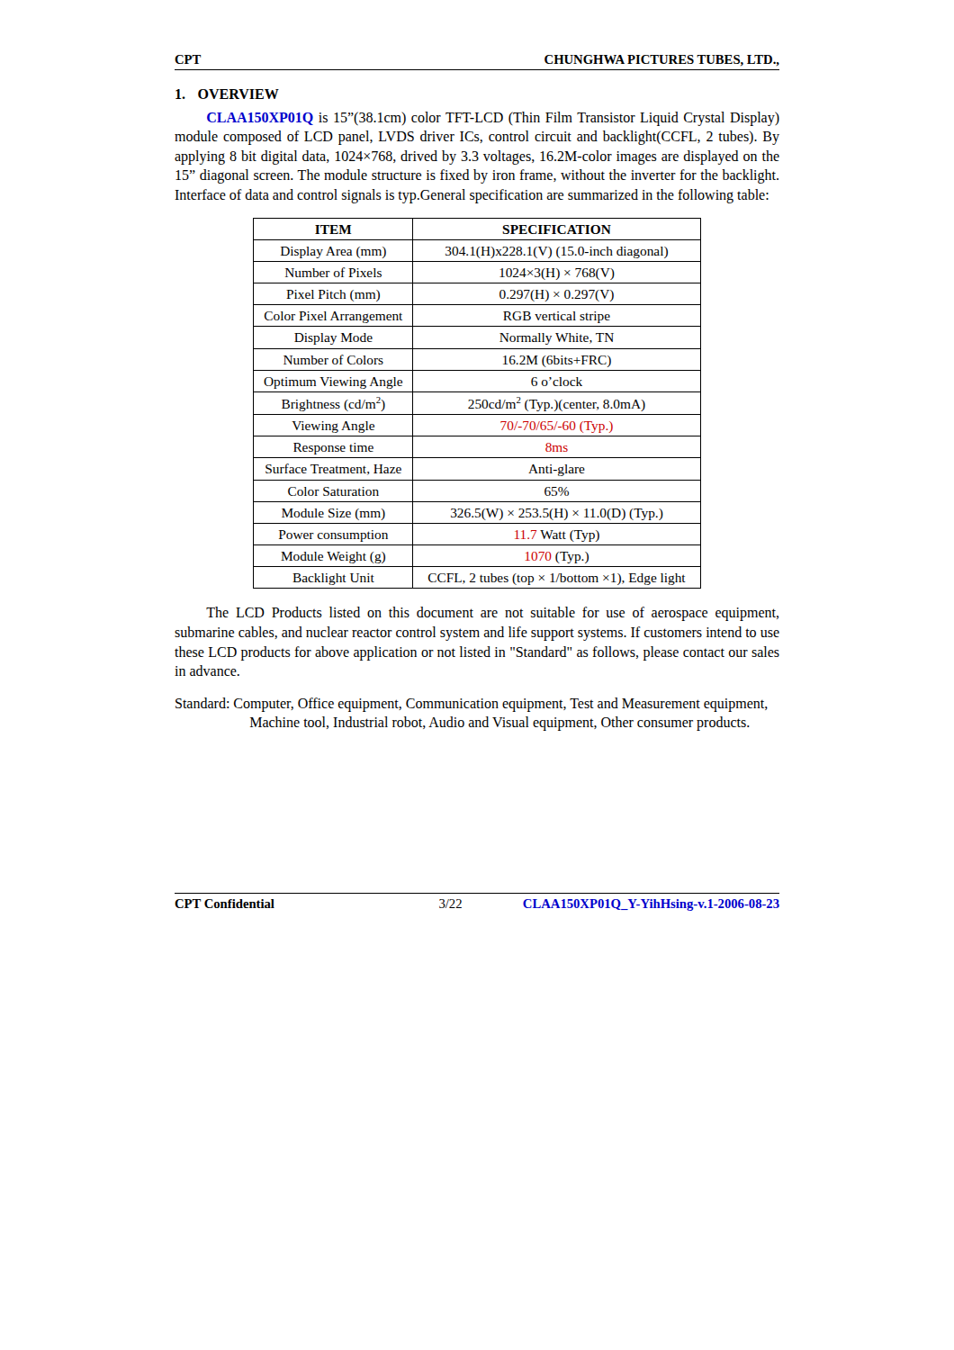CPT CHUNGHWA PICTURES TUBES, LTD.,
1. OVERVIEW
CLAA150XP01Q is 15”(38.1cm) color TFT-LCD (Thin Film Transistor Liquid Crystal Display) module composed of LCD panel, LVDS driver ICs, control circuit and backlight(CCFL, 2 tubes). By applying 8 bit digital data, 1024×768, drived by 3.3 voltages, 16.2M-color images are displayed on the 15” diagonal screen. The module structure is fixed by iron frame, without the inverter for the backlight. Interface of data and control signals is typ.General specification are summarized in the following table:
| ITEM | SPECIFICATION |
| --- | --- |
| Display Area (mm) | 304.1(H)x228.1(V) (15.0-inch diagonal) |
| Number of Pixels | 1024×3(H) × 768(V) |
| Pixel Pitch (mm) | 0.297(H) × 0.297(V) |
| Color Pixel Arrangement | RGB vertical stripe |
| Display Mode | Normally White, TN |
| Number of Colors | 16.2M (6bits+FRC) |
| Optimum Viewing Angle | 6 o’clock |
| Brightness (cd/m 2 ) | 250cd/m 2 (Typ.)(center, 8.0mA) |
| Viewing Angle | 70/-70/65/-60 (Typ.) |
| Response time | 8ms |
| Surface Treatment, Haze | Anti-glare |
| Color Saturation | 65% |
| Module Size (mm) | 326.5(W) × 253.5(H) × 11.0(D) (Typ.) |
| Power consumption | 11.7 Watt (Typ) |
| Module Weight (g) | 1070 (Typ.) |
| Backlight Unit | CCFL, 2 tubes (top × 1/bottom ×1), Edge light |
The LCD Products listed on this document are not suitable for use of aerospace equipment, submarine cables, and nuclear reactor control system and life support systems. If customers intend to use these LCD products for above application or not listed in "Standard" as follows, please contact our sales in advance.
Standard: Computer, Office equipment, Communication equipment, Test and Measurement equipment, Machine tool, Industrial robot, Audio and Visual equipment, Other consumer products.
CPT Confidential 3/22 CLAA150XP01Q_Y-YihHsing-v.1-2006-08-23